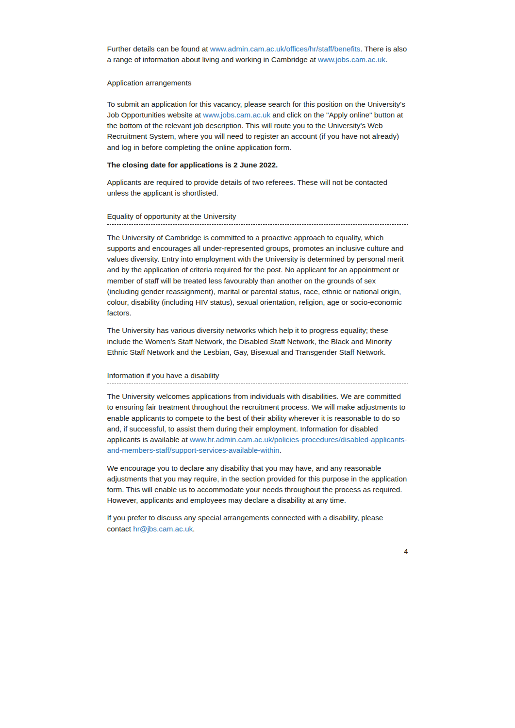Further details can be found at www.admin.cam.ac.uk/offices/hr/staff/benefits. There is also a range of information about living and working in Cambridge at www.jobs.cam.ac.uk.
Application arrangements
To submit an application for this vacancy, please search for this position on the University's Job Opportunities website at www.jobs.cam.ac.uk and click on the "Apply online" button at the bottom of the relevant job description. This will route you to the University's Web Recruitment System, where you will need to register an account (if you have not already) and log in before completing the online application form.
The closing date for applications is 2 June 2022.
Applicants are required to provide details of two referees. These will not be contacted unless the applicant is shortlisted.
Equality of opportunity at the University
The University of Cambridge is committed to a proactive approach to equality, which supports and encourages all under-represented groups, promotes an inclusive culture and values diversity. Entry into employment with the University is determined by personal merit and by the application of criteria required for the post. No applicant for an appointment or member of staff will be treated less favourably than another on the grounds of sex (including gender reassignment), marital or parental status, race, ethnic or national origin, colour, disability (including HIV status), sexual orientation, religion, age or socio-economic factors.
The University has various diversity networks which help it to progress equality; these include the Women's Staff Network, the Disabled Staff Network, the Black and Minority Ethnic Staff Network and the Lesbian, Gay, Bisexual and Transgender Staff Network.
Information if you have a disability
The University welcomes applications from individuals with disabilities. We are committed to ensuring fair treatment throughout the recruitment process. We will make adjustments to enable applicants to compete to the best of their ability wherever it is reasonable to do so and, if successful, to assist them during their employment. Information for disabled applicants is available at www.hr.admin.cam.ac.uk/policies-procedures/disabled-applicants-and-members-staff/support-services-available-within.
We encourage you to declare any disability that you may have, and any reasonable adjustments that you may require, in the section provided for this purpose in the application form. This will enable us to accommodate your needs throughout the process as required. However, applicants and employees may declare a disability at any time.
If you prefer to discuss any special arrangements connected with a disability, please contact hr@jbs.cam.ac.uk.
4